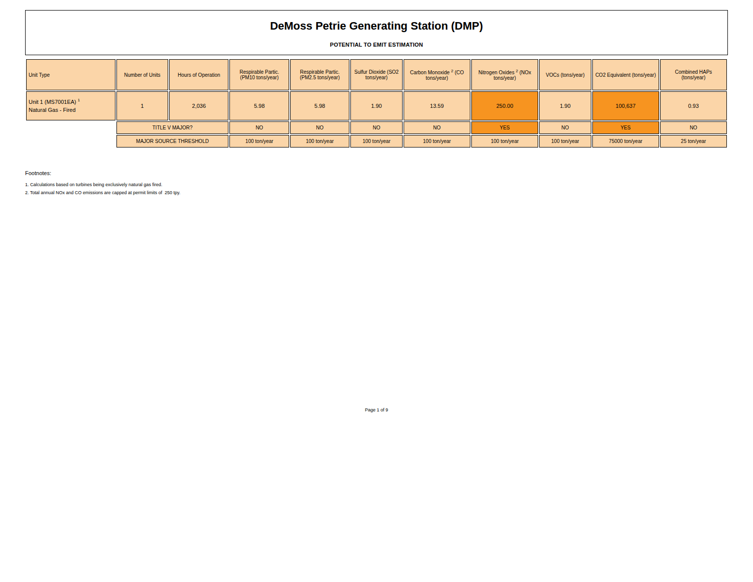DeMoss Petrie Generating Station (DMP)
POTENTIAL TO EMIT ESTIMATION
| Unit Type | Number of Units | Hours of Operation | Respirable Partic. (PM10 tons/year) | Respirable Partic. (PM2.5 tons/year) | Sulfur Dioxide (SO2 tons/year) | Carbon Monoxide 2 (CO tons/year) | Nitrogen Oxides 2 (NOx tons/year) | VOCs (tons/year) | CO2 Equivalent (tons/year) | Combined HAPs (tons/year) |
| --- | --- | --- | --- | --- | --- | --- | --- | --- | --- | --- |
| Unit 1 (MS7001EA) 1 Natural Gas - Fired | 1 | 2,036 | 5.98 | 5.98 | 1.90 | 13.59 | 250.00 | 1.90 | 100,637 | 0.93 |
| | TITLE V MAJOR? | NO | NO | NO | NO | YES | NO | YES | NO |
| | MAJOR SOURCE THRESHOLD | 100 ton/year | 100 ton/year | 100 ton/year | 100 ton/year | 100 ton/year | 100 ton/year | 75000 ton/year | 25 ton/year |
Footnotes:
1. Calculations based on turbines being exclusively natural gas fired.
2. Total annual NOx and CO emissions are capped at permit limits of 250 tpy.
Page 1 of 9